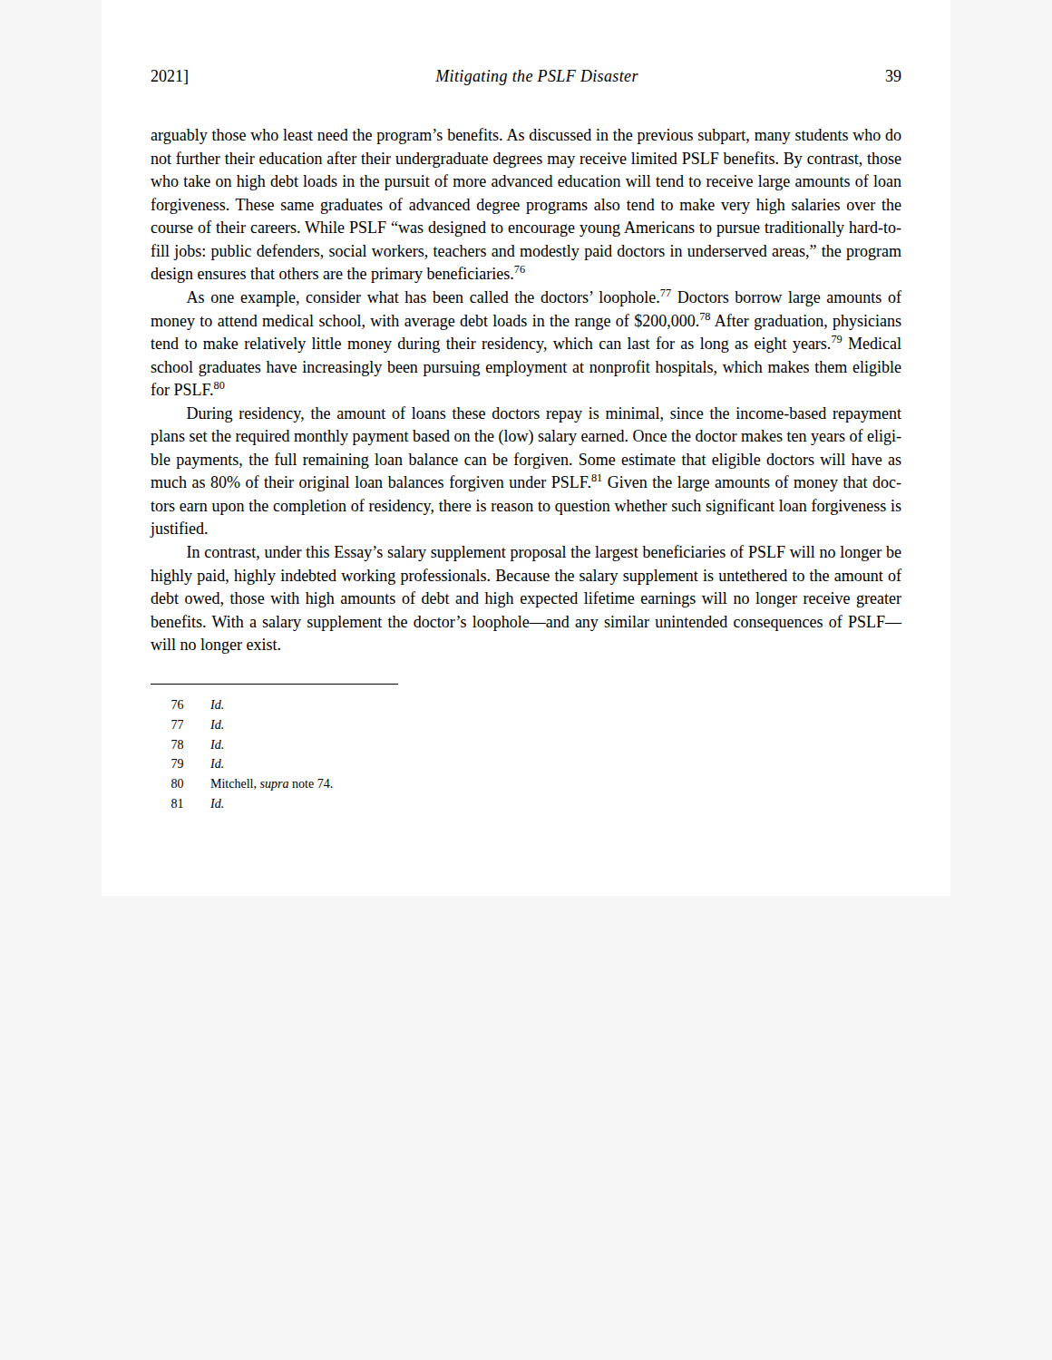2021] Mitigating the PSLF Disaster 39
arguably those who least need the program’s benefits. As discussed in the previous subpart, many students who do not further their education after their undergraduate degrees may receive limited PSLF benefits. By contrast, those who take on high debt loads in the pursuit of more advanced education will tend to receive large amounts of loan forgiveness. These same graduates of advanced degree programs also tend to make very high salaries over the course of their careers. While PSLF “was designed to encourage young Americans to pursue traditionally hard-to-fill jobs: public defenders, social workers, teachers and modestly paid doctors in underserved areas,” the program design ensures that others are the primary beneficiaries.76
As one example, consider what has been called the doctors’ loophole.77 Doctors borrow large amounts of money to attend medical school, with average debt loads in the range of $200,000.78 After graduation, physicians tend to make relatively little money during their residency, which can last for as long as eight years.79 Medical school graduates have increasingly been pursuing employment at nonprofit hospitals, which makes them eligible for PSLF.80
During residency, the amount of loans these doctors repay is minimal, since the income-based repayment plans set the required monthly payment based on the (low) salary earned. Once the doctor makes ten years of eligible payments, the full remaining loan balance can be forgiven. Some estimate that eligible doctors will have as much as 80% of their original loan balances forgiven under PSLF.81 Given the large amounts of money that doctors earn upon the completion of residency, there is reason to question whether such significant loan forgiveness is justified.
In contrast, under this Essay’s salary supplement proposal the largest beneficiaries of PSLF will no longer be highly paid, highly indebted working professionals. Because the salary supplement is untethered to the amount of debt owed, those with high amounts of debt and high expected lifetime earnings will no longer receive greater benefits. With a salary supplement the doctor’s loophole—and any similar unintended consequences of PSLF—will no longer exist.
76 Id.
77 Id.
78 Id.
79 Id.
80 Mitchell, supra note 74.
81 Id.